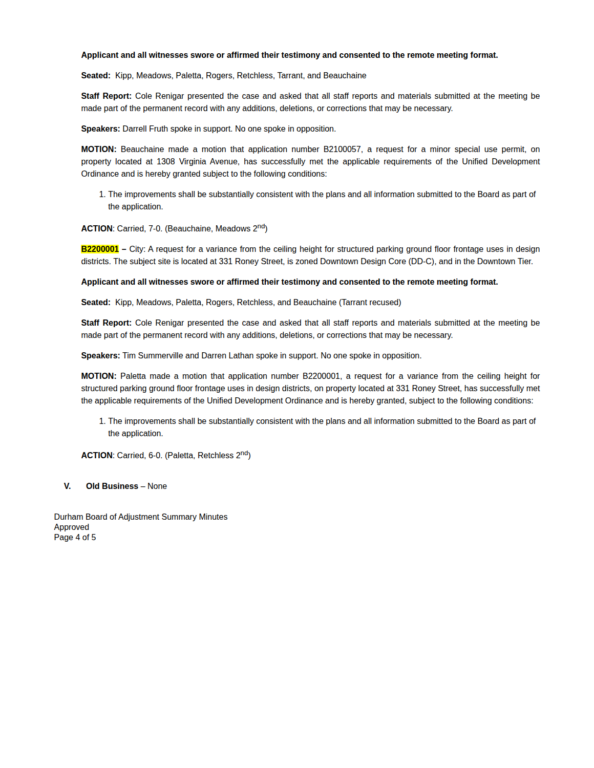Applicant and all witnesses swore or affirmed their testimony and consented to the remote meeting format.
Seated: Kipp, Meadows, Paletta, Rogers, Retchless, Tarrant, and Beauchaine
Staff Report: Cole Renigar presented the case and asked that all staff reports and materials submitted at the meeting be made part of the permanent record with any additions, deletions, or corrections that may be necessary.
Speakers: Darrell Fruth spoke in support. No one spoke in opposition.
MOTION: Beauchaine made a motion that application number B2100057, a request for a minor special use permit, on property located at 1308 Virginia Avenue, has successfully met the applicable requirements of the Unified Development Ordinance and is hereby granted subject to the following conditions:
The improvements shall be substantially consistent with the plans and all information submitted to the Board as part of the application.
ACTION: Carried, 7-0. (Beauchaine, Meadows 2nd)
B2200001 – City: A request for a variance from the ceiling height for structured parking ground floor frontage uses in design districts. The subject site is located at 331 Roney Street, is zoned Downtown Design Core (DD-C), and in the Downtown Tier.
Applicant and all witnesses swore or affirmed their testimony and consented to the remote meeting format.
Seated: Kipp, Meadows, Paletta, Rogers, Retchless, and Beauchaine (Tarrant recused)
Staff Report: Cole Renigar presented the case and asked that all staff reports and materials submitted at the meeting be made part of the permanent record with any additions, deletions, or corrections that may be necessary.
Speakers: Tim Summerville and Darren Lathan spoke in support. No one spoke in opposition.
MOTION: Paletta made a motion that application number B2200001, a request for a variance from the ceiling height for structured parking ground floor frontage uses in design districts, on property located at 331 Roney Street, has successfully met the applicable requirements of the Unified Development Ordinance and is hereby granted, subject to the following conditions:
The improvements shall be substantially consistent with the plans and all information submitted to the Board as part of the application.
ACTION: Carried, 6-0. (Paletta, Retchless 2nd)
V.
Old Business – None
Durham Board of Adjustment Summary Minutes
Approved
Page 4 of 5